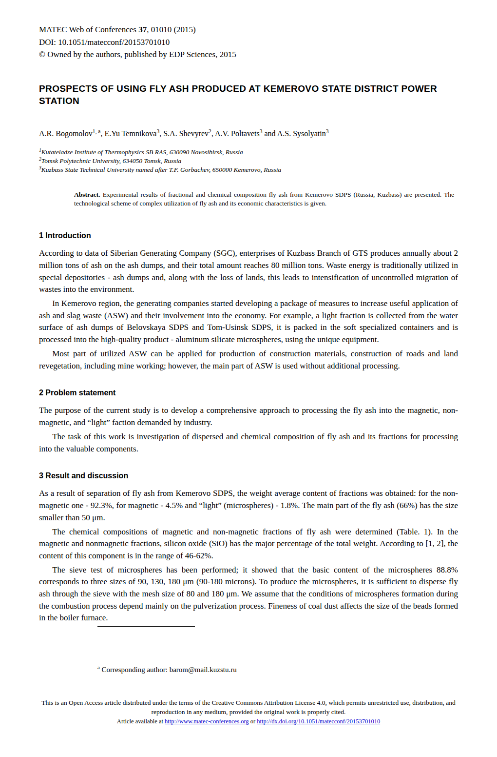MATEC Web of Conferences 37, 01010 (2015)
DOI: 10.1051/matecconf/20153701010
© Owned by the authors, published by EDP Sciences, 2015
Prospects of using fly ash produced at Kemerovo State District Power Station
A.R. Bogomolov1, a, E.Yu Temnikova3, S.A. Shevyrev2, A.V. Poltavets3 and A.S. Sysolyatin3
1Kutateladze Institute of Thermophysics SB RAS, 630090 Novosibirsk, Russia
2Tomsk Polytechnic University, 634050 Tomsk, Russia
3Kuzbass State Technical University named after T.F. Gorbachev, 650000 Kemerovo, Russia
Abstract. Experimental results of fractional and chemical composition fly ash from Kemerovo SDPS (Russia, Kuzbass) are presented. The technological scheme of complex utilization of fly ash and its economic characteristics is given.
1 Introduction
According to data of Siberian Generating Company (SGC), enterprises of Kuzbass Branch of GTS produces annually about 2 million tons of ash on the ash dumps, and their total amount reaches 80 million tons. Waste energy is traditionally utilized in special depositories - ash dumps and, along with the loss of lands, this leads to intensification of uncontrolled migration of wastes into the environment.
In Kemerovo region, the generating companies started developing a package of measures to increase useful application of ash and slag waste (ASW) and their involvement into the economy. For example, a light fraction is collected from the water surface of ash dumps of Belovskaya SDPS and Tom-Usinsk SDPS, it is packed in the soft specialized containers and is processed into the high-quality product - aluminum silicate microspheres, using the unique equipment.
Most part of utilized ASW can be applied for production of construction materials, construction of roads and land revegetation, including mine working; however, the main part of ASW is used without additional processing.
2 Problem statement
The purpose of the current study is to develop a comprehensive approach to processing the fly ash into the magnetic, non-magnetic, and “light” faction demanded by industry.
The task of this work is investigation of dispersed and chemical composition of fly ash and its fractions for processing into the valuable components.
3 Result and discussion
As a result of separation of fly ash from Kemerovo SDPS, the weight average content of fractions was obtained: for the non-magnetic one - 92.3%, for magnetic - 4.5% and “light” (microspheres) - 1.8%. The main part of the fly ash (66%) has the size smaller than 50 μm.
The chemical compositions of magnetic and non-magnetic fractions of fly ash were determined (Table. 1). In the magnetic and nonmagnetic fractions, silicon oxide (SiO) has the major percentage of the total weight. According to [1, 2], the content of this component is in the range of 46-62%.
The sieve test of microspheres has been performed; it showed that the basic content of the microspheres 88.8% corresponds to three sizes of 90, 130, 180 μm (90-180 microns). To produce the microspheres, it is sufficient to disperse fly ash through the sieve with the mesh size of 80 and 180 μm. We assume that the conditions of microspheres formation during the combustion process depend mainly on the pulverization process. Fineness of coal dust affects the size of the beads formed in the boiler furnace.
a Corresponding author: barom@mail.kuzstu.ru
This is an Open Access article distributed under the terms of the Creative Commons Attribution License 4.0, which permits unrestricted use, distribution, and reproduction in any medium, provided the original work is properly cited.
Article available at http://www.matec-conferences.org or http://dx.doi.org/10.1051/matecconf/20153701010